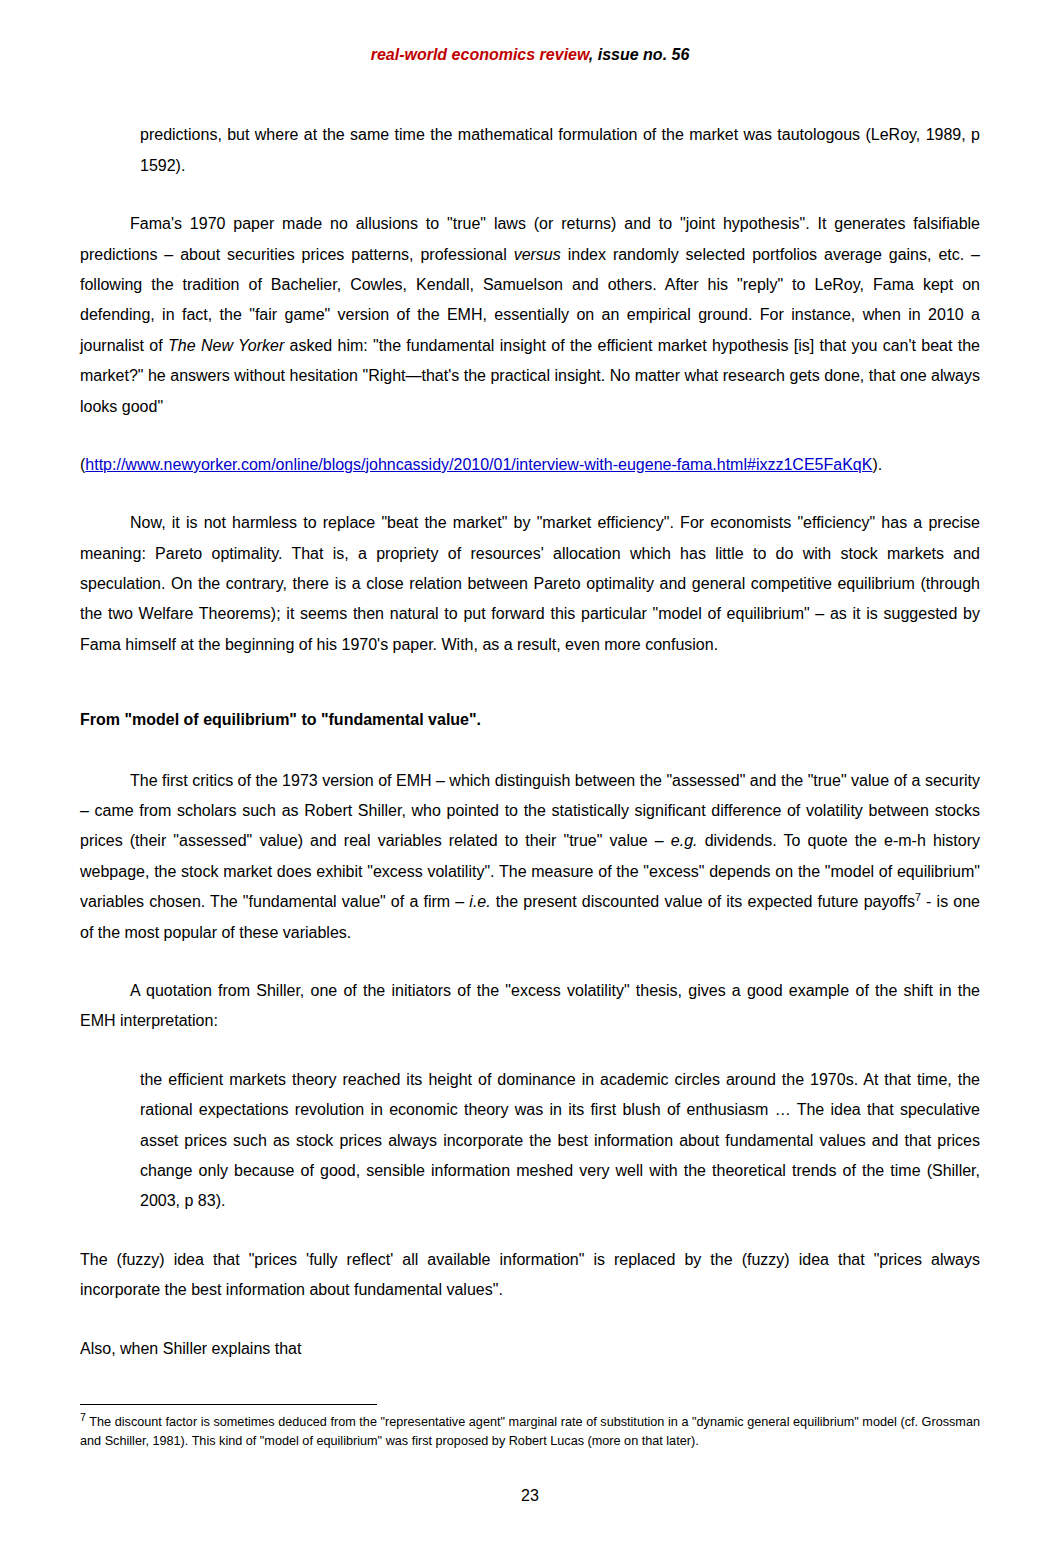real-world economics review, issue no. 56
predictions, but where at the same time the mathematical formulation of the market was tautologous (LeRoy, 1989, p 1592).
Fama's 1970 paper made no allusions to "true" laws (or returns) and to "joint hypothesis". It generates falsifiable predictions – about securities prices patterns, professional versus index randomly selected portfolios average gains, etc. – following the tradition of Bachelier, Cowles, Kendall, Samuelson and others. After his "reply" to LeRoy, Fama kept on defending, in fact, the "fair game" version of the EMH, essentially on an empirical ground. For instance, when in 2010 a journalist of The New Yorker asked him: "the fundamental insight of the efficient market hypothesis [is] that you can't beat the market?" he answers without hesitation "Right—that's the practical insight. No matter what research gets done, that one always looks good"
(http://www.newyorker.com/online/blogs/johncassidy/2010/01/interview-with-eugene-fama.html#ixzz1CE5FaKqK).
Now, it is not harmless to replace "beat the market" by "market efficiency". For economists "efficiency" has a precise meaning: Pareto optimality. That is, a propriety of resources' allocation which has little to do with stock markets and speculation. On the contrary, there is a close relation between Pareto optimality and general competitive equilibrium (through the two Welfare Theorems); it seems then natural to put forward this particular "model of equilibrium" – as it is suggested by Fama himself at the beginning of his 1970's paper. With, as a result, even more confusion.
From "model of equilibrium" to "fundamental value".
The first critics of the 1973 version of EMH – which distinguish between the "assessed" and the "true" value of a security – came from scholars such as Robert Shiller, who pointed to the statistically significant difference of volatility between stocks prices (their "assessed" value) and real variables related to their "true" value – e.g. dividends. To quote the e-m-h history webpage, the stock market does exhibit "excess volatility". The measure of the "excess" depends on the "model of equilibrium" variables chosen. The "fundamental value" of a firm – i.e. the present discounted value of its expected future payoffs7 - is one of the most popular of these variables.
A quotation from Shiller, one of the initiators of the "excess volatility" thesis, gives a good example of the shift in the EMH interpretation:
the efficient markets theory reached its height of dominance in academic circles around the 1970s. At that time, the rational expectations revolution in economic theory was in its first blush of enthusiasm … The idea that speculative asset prices such as stock prices always incorporate the best information about fundamental values and that prices change only because of good, sensible information meshed very well with the theoretical trends of the time (Shiller, 2003, p 83).
The (fuzzy) idea that "prices 'fully reflect' all available information" is replaced by the (fuzzy) idea that "prices always incorporate the best information about fundamental values".
Also, when Shiller explains that
7 The discount factor is sometimes deduced from the "representative agent" marginal rate of substitution in a "dynamic general equilibrium" model (cf. Grossman and Schiller, 1981). This kind of "model of equilibrium" was first proposed by Robert Lucas (more on that later).
23